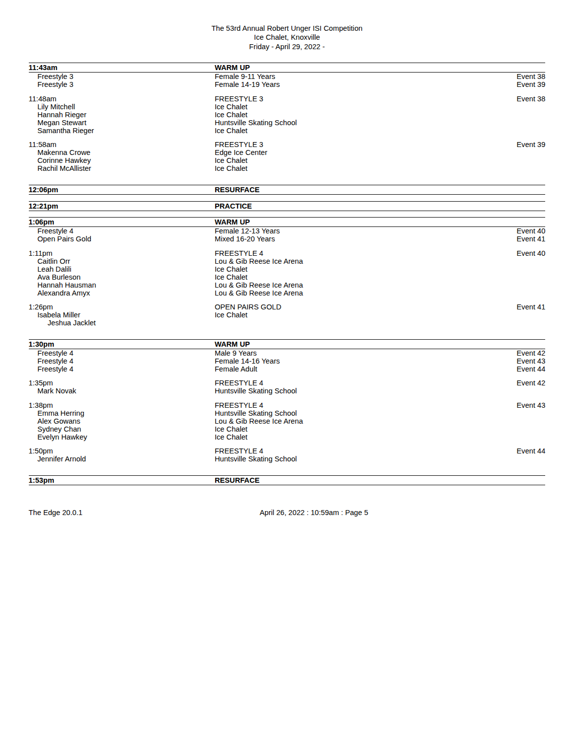The 53rd Annual Robert Unger ISI Competition
Ice Chalet, Knoxville
Friday - April 29, 2022 -
| 11:43am | WARM UP | |
| Freestyle 3 | Female 9-11 Years | Event 38 |
| Freestyle 3 | Female 14-19 Years | Event 39 |
| 11:48am | FREESTYLE 3 | Event 38 |
| Lily Mitchell | Ice Chalet | |
| Hannah Rieger | Ice Chalet | |
| Megan Stewart | Huntsville Skating School | |
| Samantha Rieger | Ice Chalet | |
| 11:58am | FREESTYLE 3 | Event 39 |
| Makenna Crowe | Edge Ice Center | |
| Corinne Hawkey | Ice Chalet | |
| Rachil McAllister | Ice Chalet | |
| 12:06pm | RESURFACE | |
| 12:21pm | PRACTICE | |
| 1:06pm | WARM UP | |
| Freestyle 4 | Female 12-13 Years | Event 40 |
| Open Pairs Gold | Mixed 16-20 Years | Event 41 |
| 1:11pm | FREESTYLE 4 | Event 40 |
| Caitlin Orr | Lou & Gib Reese Ice Arena | |
| Leah Dalili | Ice Chalet | |
| Ava Burleson | Ice Chalet | |
| Hannah Hausman | Lou & Gib Reese Ice Arena | |
| Alexandra Amyx | Lou & Gib Reese Ice Arena | |
| 1:26pm | OPEN PAIRS GOLD | Event 41 |
| Isabela Miller | Ice Chalet | |
| Jeshua Jacklet | | |
| 1:30pm | WARM UP | |
| Freestyle 4 | Male 9 Years | Event 42 |
| Freestyle 4 | Female 14-16 Years | Event 43 |
| Freestyle 4 | Female Adult | Event 44 |
| 1:35pm | FREESTYLE 4 | Event 42 |
| Mark Novak | Huntsville Skating School | |
| 1:38pm | FREESTYLE 4 | Event 43 |
| Emma Herring | Huntsville Skating School | |
| Alex Gowans | Lou & Gib Reese Ice Arena | |
| Sydney Chan | Ice Chalet | |
| Evelyn Hawkey | Ice Chalet | |
| 1:50pm | FREESTYLE 4 | Event 44 |
| Jennifer Arnold | Huntsville Skating School | |
| 1:53pm | RESURFACE | |
The Edge 20.0.1
April 26, 2022 : 10:59am : Page 5